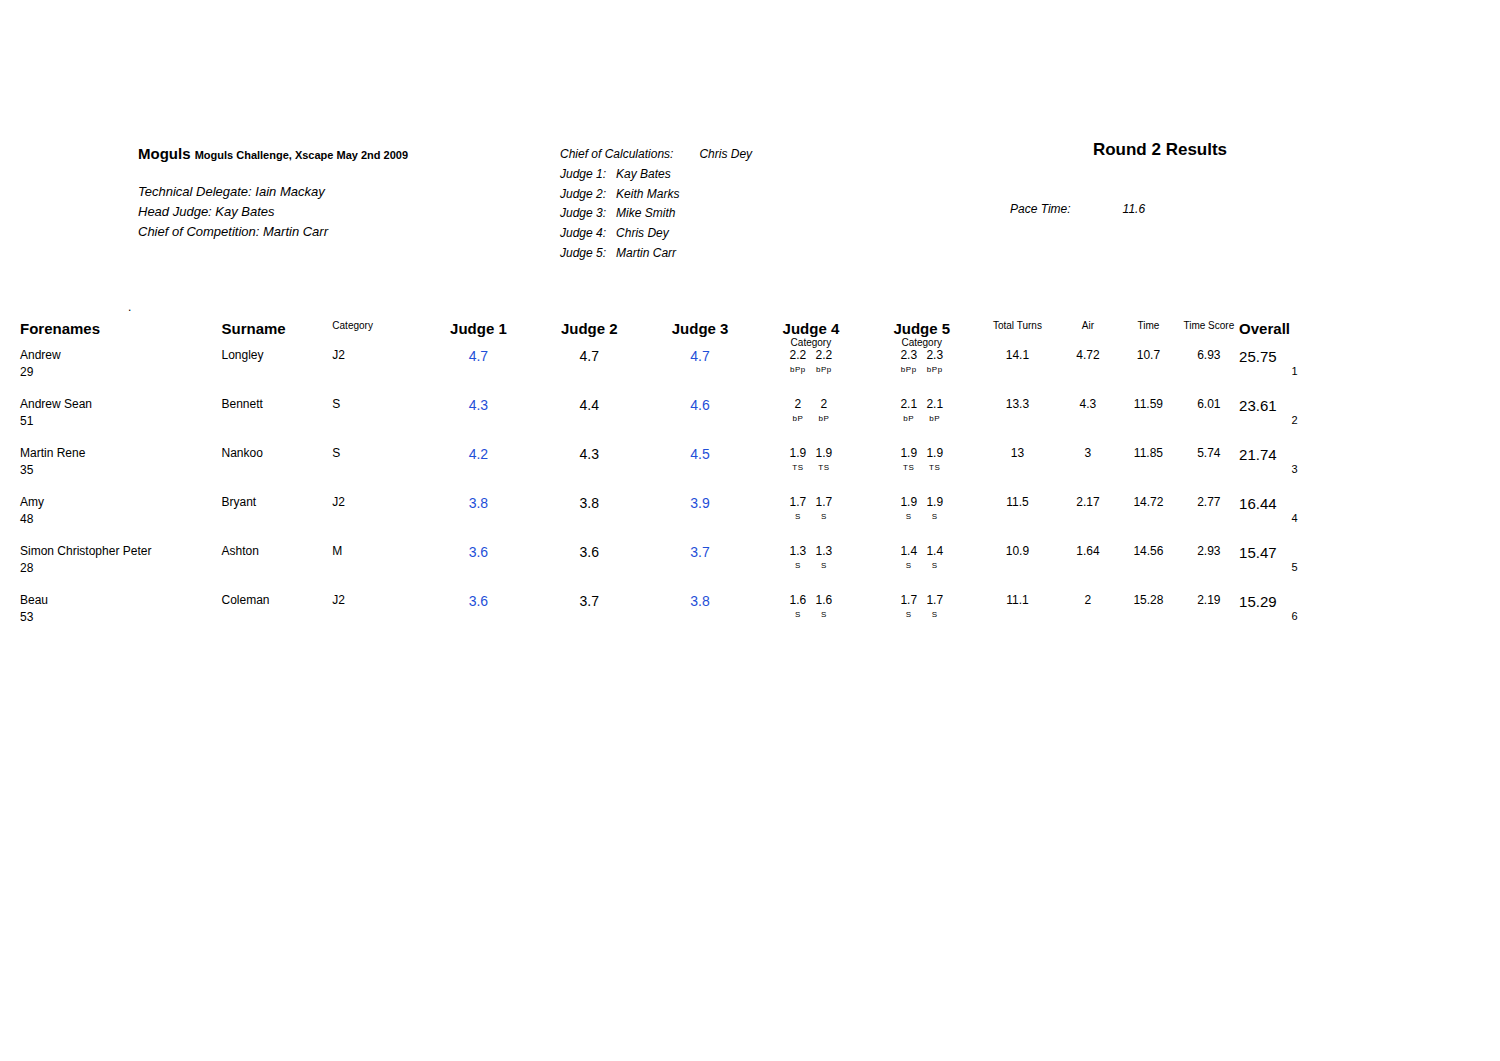Moguls Moguls Challenge, Xscape May 2nd 2009
Technical Delegate: Iain Mackay
Head Judge: Kay Bates
Chief of Competition: Martin Carr
Chief of Calculations:Chris Dey
| Judge 1: | Kay Bates |
| Judge 2: | Keith Marks |
| Judge 3: | Mike Smith |
| Judge 4: | Chris Dey |
| Judge 5: | Martin Carr |
Round 2 Results
Pace Time:11.6
.
| Forenames | Surname | Category | Judge 1 | Judge 2 | Judge 3 | Judge 4 | Judge 5 | Total Turns | Air | Time | Time Score | Overall |
| --- | --- | --- | --- | --- | --- | --- | --- | --- | --- | --- | --- | --- |
| | Category | Category | |
| Andrew | Longley | J2 | 4.7 | 4.7 | 4.7 | 2.2 2.2 | 2.3 2.3 | 14.1 | 4.72 | 10.7 | 6.93 | 25.75 |
| 29 | | | | | | bPp bPp | bPp bPp | | | | | 1 |
| Andrew Sean | Bennett | S | 4.3 | 4.4 | 4.6 | 2 2 | 2.1 2.1 | 13.3 | 4.3 | 11.59 | 6.01 | 23.61 |
| 51 | | | | | | bP bP | bP bP | | | | | 2 |
| Martin Rene | Nankoo | S | 4.2 | 4.3 | 4.5 | 1.9 1.9 | 1.9 1.9 | 13 | 3 | 11.85 | 5.74 | 21.74 |
| 35 | | | | | | TS TS | TS TS | | | | | 3 |
| Amy | Bryant | J2 | 3.8 | 3.8 | 3.9 | 1.7 1.7 | 1.9 1.9 | 11.5 | 2.17 | 14.72 | 2.77 | 16.44 |
| 48 | | | | | | S S | S S | | | | | 4 |
| Simon Christopher Peter | Ashton | M | 3.6 | 3.6 | 3.7 | 1.3 1.3 | 1.4 1.4 | 10.9 | 1.64 | 14.56 | 2.93 | 15.47 |
| 28 | | | | | | S S | S S | | | | | 5 |
| Beau | Coleman | J2 | 3.6 | 3.7 | 3.8 | 1.6 1.6 | 1.7 1.7 | 11.1 | 2 | 15.28 | 2.19 | 15.29 |
| 53 | | | | | | S S | S S | | | | | 6 |